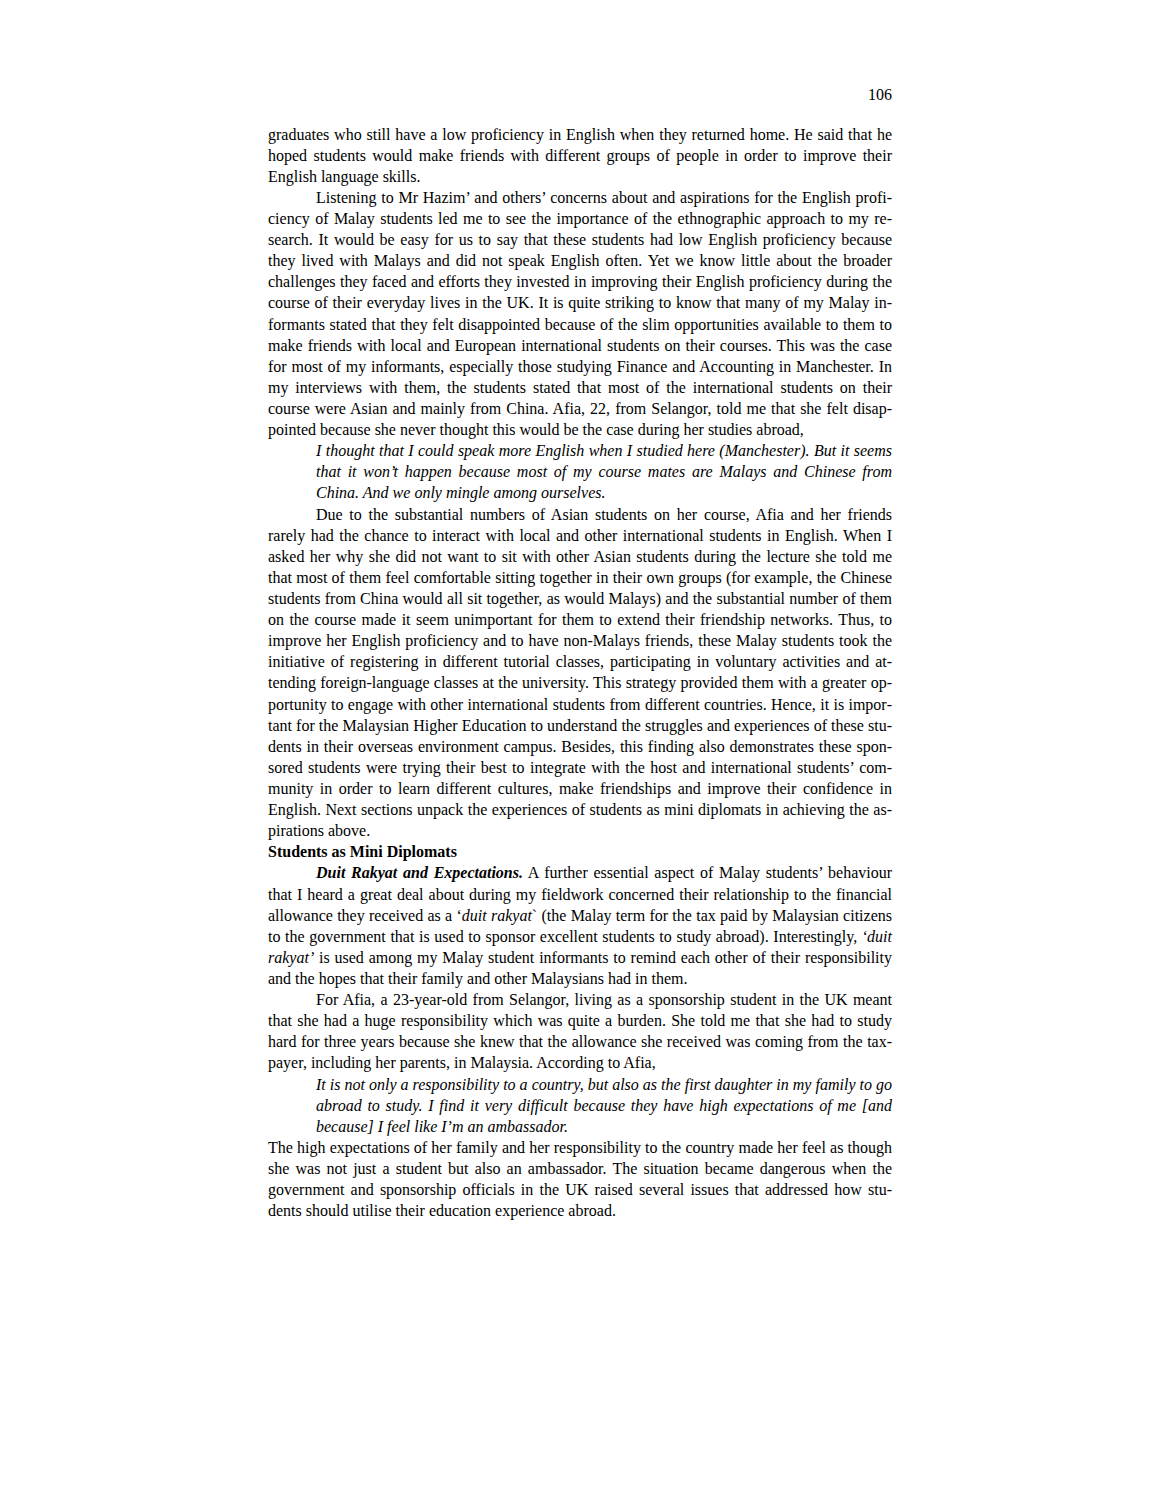106
graduates who still have a low proficiency in English when they returned home. He said that he hoped students would make friends with different groups of people in order to improve their English language skills.
Listening to Mr Hazim’ and others’ concerns about and aspirations for the English proficiency of Malay students led me to see the importance of the ethnographic approach to my research. It would be easy for us to say that these students had low English proficiency because they lived with Malays and did not speak English often. Yet we know little about the broader challenges they faced and efforts they invested in improving their English proficiency during the course of their everyday lives in the UK. It is quite striking to know that many of my Malay informants stated that they felt disappointed because of the slim opportunities available to them to make friends with local and European international students on their courses. This was the case for most of my informants, especially those studying Finance and Accounting in Manchester. In my interviews with them, the students stated that most of the international students on their course were Asian and mainly from China. Afia, 22, from Selangor, told me that she felt disappointed because she never thought this would be the case during her studies abroad,
I thought that I could speak more English when I studied here (Manchester). But it seems that it won’t happen because most of my course mates are Malays and Chinese from China. And we only mingle among ourselves.
Due to the substantial numbers of Asian students on her course, Afia and her friends rarely had the chance to interact with local and other international students in English. When I asked her why she did not want to sit with other Asian students during the lecture she told me that most of them feel comfortable sitting together in their own groups (for example, the Chinese students from China would all sit together, as would Malays) and the substantial number of them on the course made it seem unimportant for them to extend their friendship networks. Thus, to improve her English proficiency and to have non-Malays friends, these Malay students took the initiative of registering in different tutorial classes, participating in voluntary activities and attending foreign-language classes at the university. This strategy provided them with a greater opportunity to engage with other international students from different countries. Hence, it is important for the Malaysian Higher Education to understand the struggles and experiences of these students in their overseas environment campus. Besides, this finding also demonstrates these sponsored students were trying their best to integrate with the host and international students’ community in order to learn different cultures, make friendships and improve their confidence in English. Next sections unpack the experiences of students as mini diplomats in achieving the aspirations above.
Students as Mini Diplomats
Duit Rakyat and Expectations. A further essential aspect of Malay students’ behaviour that I heard a great deal about during my fieldwork concerned their relationship to the financial allowance they received as a ‘duit rakyat` (the Malay term for the tax paid by Malaysian citizens to the government that is used to sponsor excellent students to study abroad). Interestingly, ‘duit rakyat’ is used among my Malay student informants to remind each other of their responsibility and the hopes that their family and other Malaysians had in them.
For Afia, a 23-year-old from Selangor, living as a sponsorship student in the UK meant that she had a huge responsibility which was quite a burden. She told me that she had to study hard for three years because she knew that the allowance she received was coming from the taxpayer, including her parents, in Malaysia. According to Afia,
It is not only a responsibility to a country, but also as the first daughter in my family to go abroad to study. I find it very difficult because they have high expectations of me [and because] I feel like I’m an ambassador.
The high expectations of her family and her responsibility to the country made her feel as though she was not just a student but also an ambassador. The situation became dangerous when the government and sponsorship officials in the UK raised several issues that addressed how students should utilise their education experience abroad.